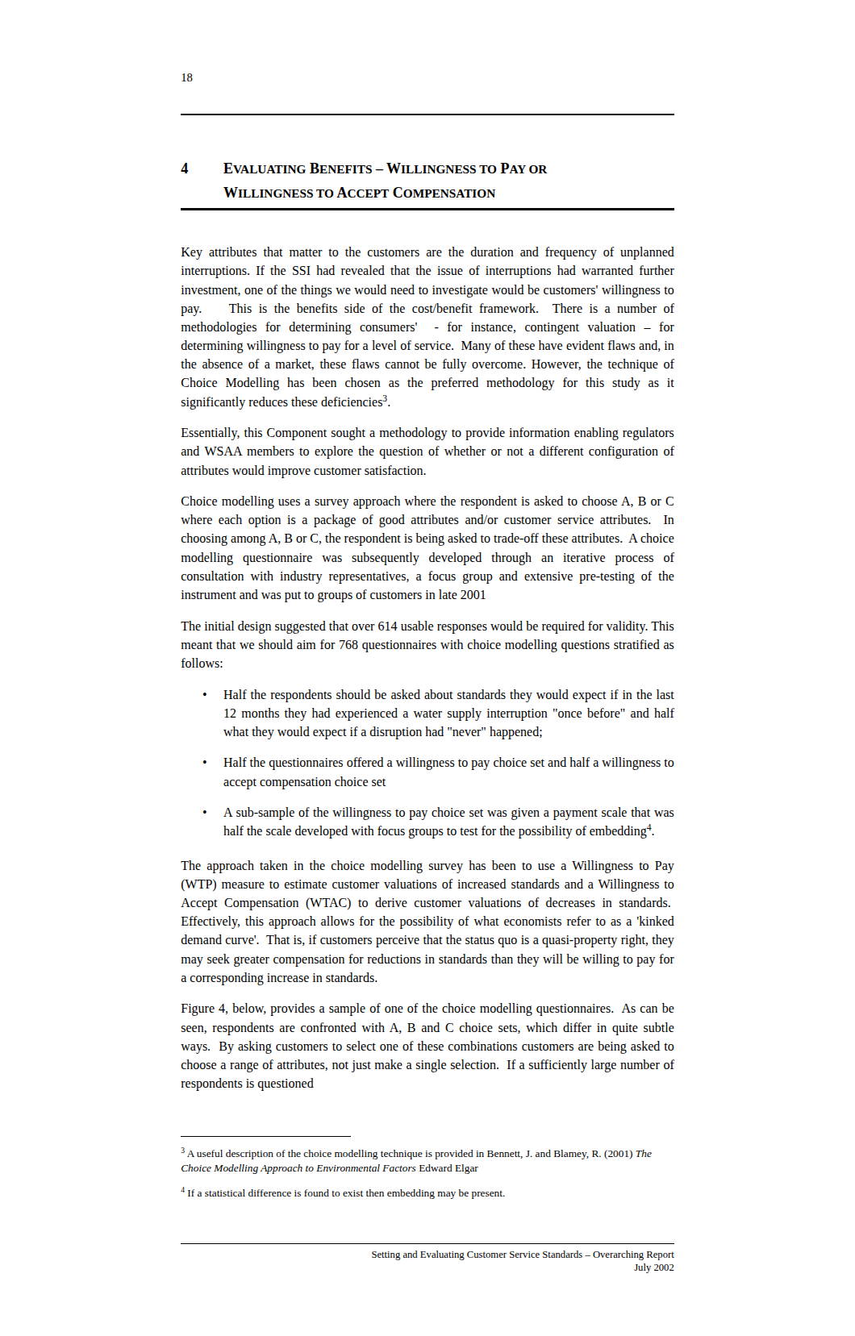18
4 EVALUATING BENEFITS – WILLINGNESS TO PAY OR WILLINGNESS TO ACCEPT COMPENSATION
Key attributes that matter to the customers are the duration and frequency of unplanned interruptions. If the SSI had revealed that the issue of interruptions had warranted further investment, one of the things we would need to investigate would be customers' willingness to pay. This is the benefits side of the cost/benefit framework. There is a number of methodologies for determining consumers' - for instance, contingent valuation – for determining willingness to pay for a level of service. Many of these have evident flaws and, in the absence of a market, these flaws cannot be fully overcome. However, the technique of Choice Modelling has been chosen as the preferred methodology for this study as it significantly reduces these deficiencies3.
Essentially, this Component sought a methodology to provide information enabling regulators and WSAA members to explore the question of whether or not a different configuration of attributes would improve customer satisfaction.
Choice modelling uses a survey approach where the respondent is asked to choose A, B or C where each option is a package of good attributes and/or customer service attributes. In choosing among A, B or C, the respondent is being asked to trade-off these attributes. A choice modelling questionnaire was subsequently developed through an iterative process of consultation with industry representatives, a focus group and extensive pre-testing of the instrument and was put to groups of customers in late 2001
The initial design suggested that over 614 usable responses would be required for validity. This meant that we should aim for 768 questionnaires with choice modelling questions stratified as follows:
Half the respondents should be asked about standards they would expect if in the last 12 months they had experienced a water supply interruption "once before" and half what they would expect if a disruption had "never" happened;
Half the questionnaires offered a willingness to pay choice set and half a willingness to accept compensation choice set
A sub-sample of the willingness to pay choice set was given a payment scale that was half the scale developed with focus groups to test for the possibility of embedding4.
The approach taken in the choice modelling survey has been to use a Willingness to Pay (WTP) measure to estimate customer valuations of increased standards and a Willingness to Accept Compensation (WTAC) to derive customer valuations of decreases in standards. Effectively, this approach allows for the possibility of what economists refer to as a 'kinked demand curve'. That is, if customers perceive that the status quo is a quasi-property right, they may seek greater compensation for reductions in standards than they will be willing to pay for a corresponding increase in standards.
Figure 4, below, provides a sample of one of the choice modelling questionnaires. As can be seen, respondents are confronted with A, B and C choice sets, which differ in quite subtle ways. By asking customers to select one of these combinations customers are being asked to choose a range of attributes, not just make a single selection. If a sufficiently large number of respondents is questioned
3 A useful description of the choice modelling technique is provided in Bennett, J. and Blamey, R. (2001) The Choice Modelling Approach to Environmental Factors Edward Elgar
4 If a statistical difference is found to exist then embedding may be present.
Setting and Evaluating Customer Service Standards – Overarching Report
July 2002